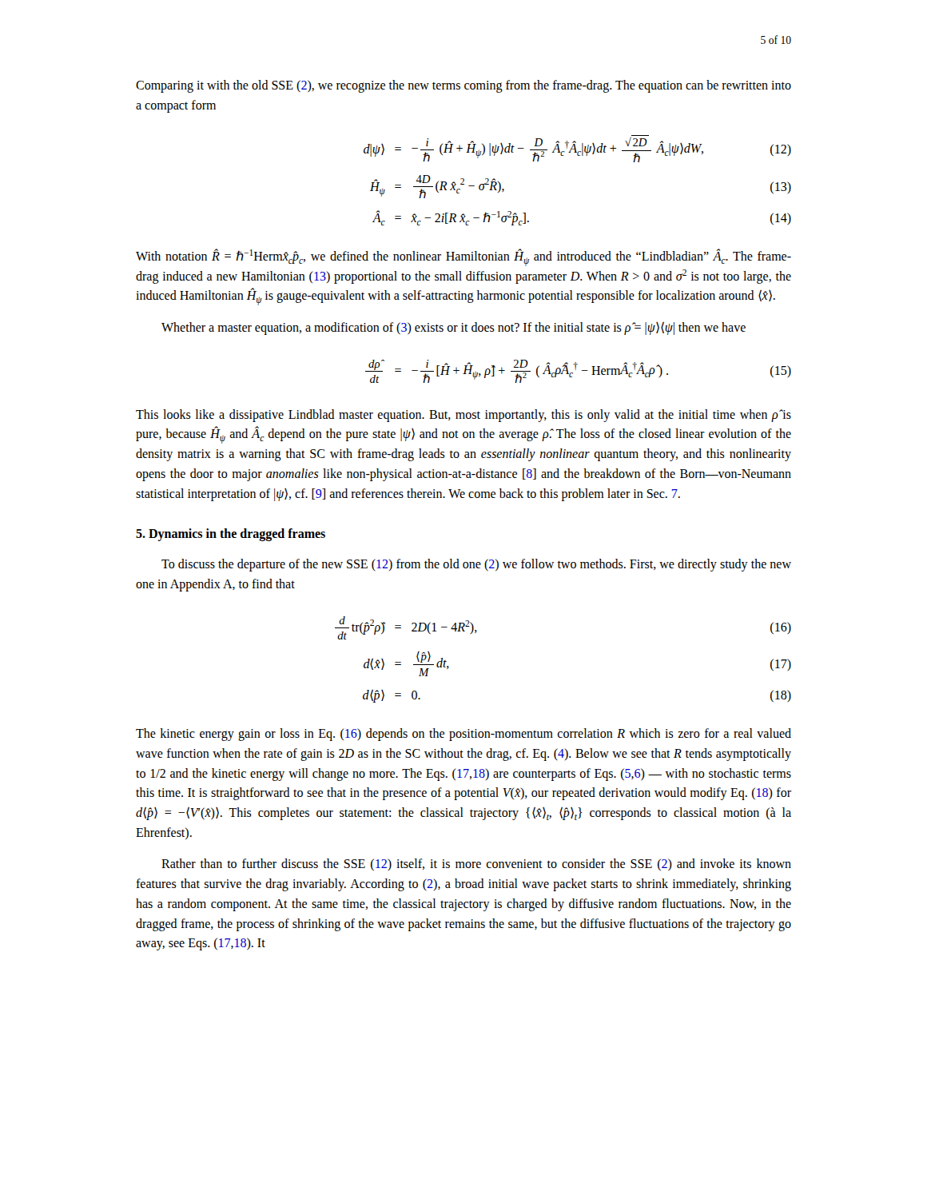5 of 10
Comparing it with the old SSE (2), we recognize the new terms coming from the frame-drag. The equation can be rewritten into a compact form
| d / ψ ⟩ | = | − i ℏ ( Ĥ + Ĥ ψ ) / ψ ⟩ dt − D ℏ 2 Â c † Â c / ψ ⟩ dt + √ 2 D ℏ Â c / ψ ⟩ dW , | (12) |
| Ĥ ψ | = | 4 D ℏ ( R x̂ c 2 − σ 2 R̂ ), | (13) |
| Â c | = | x̂ c − 2 i [ R x̂ c − ℏ −1 σ 2 p̂ c ]. | (14) |
With notation R̂ = ℏ−1Hermx̂cp̂c, we defined the nonlinear Hamiltonian Ĥψ and introduced the “Lindbladian” Âc. The frame-drag induced a new Hamiltonian (13) proportional to the small diffusion parameter D. When R > 0 and σ2 is not too large, the induced Hamiltonian Ĥψ is gauge-equivalent with a self-attracting harmonic potential responsible for localization around ⟨x̂⟩.
Whether a master equation, a modification of (3) exists or it does not? If the initial state is ρ̂ = |ψ⟩⟨ψ| then we have
| dρ̂ dt | = | − i ℏ [ Ĥ + Ĥ ψ , ρ̂ ] + 2 D ℏ 2 ( Â c ρ̂Â c † − Herm Â c † Â c ρ̂ ) . | (15) |
This looks like a dissipative Lindblad master equation. But, most importantly, this is only valid at the initial time when ρ̂ is pure, because Ĥψ and Âc depend on the pure state |ψ⟩ and not on the average ρ̂. The loss of the closed linear evolution of the density matrix is a warning that SC with frame-drag leads to an essentially nonlinear quantum theory, and this nonlinearity opens the door to major anomalies like non-physical action-at-a-distance [8] and the breakdown of the Born—von-Neumann statistical interpretation of |ψ⟩, cf. [9] and references therein. We come back to this problem later in Sec. 7.
5. Dynamics in the dragged frames
To discuss the departure of the new SSE (12) from the old one (2) we follow two methods. First, we directly study the new one in Appendix A, to find that
| d dt tr( p̂ 2 ρ̂ ) | = | 2 D (1 − 4 R 2 ), | (16) |
| d ⟨ x̂ ⟩ | = | ⟨ p̂ ⟩ M dt , | (17) |
| d ⟨ p̂ ⟩ | = | 0. | (18) |
The kinetic energy gain or loss in Eq. (16) depends on the position-momentum correlation R which is zero for a real valued wave function when the rate of gain is 2D as in the SC without the drag, cf. Eq. (4). Below we see that R tends asymptotically to 1/2 and the kinetic energy will change no more. The Eqs. (17,18) are counterparts of Eqs. (5,6) — with no stochastic terms this time. It is straightforward to see that in the presence of a potential V(x̂), our repeated derivation would modify Eq. (18) for d⟨p̂⟩ = −⟨V′(x̂)⟩. This completes our statement: the classical trajectory {⟨x̂⟩t, ⟨p̂⟩t} corresponds to classical motion (à la Ehrenfest).
Rather than to further discuss the SSE (12) itself, it is more convenient to consider the SSE (2) and invoke its known features that survive the drag invariably. According to (2), a broad initial wave packet starts to shrink immediately, shrinking has a random component. At the same time, the classical trajectory is charged by diffusive random fluctuations. Now, in the dragged frame, the process of shrinking of the wave packet remains the same, but the diffusive fluctuations of the trajectory go away, see Eqs. (17,18). It